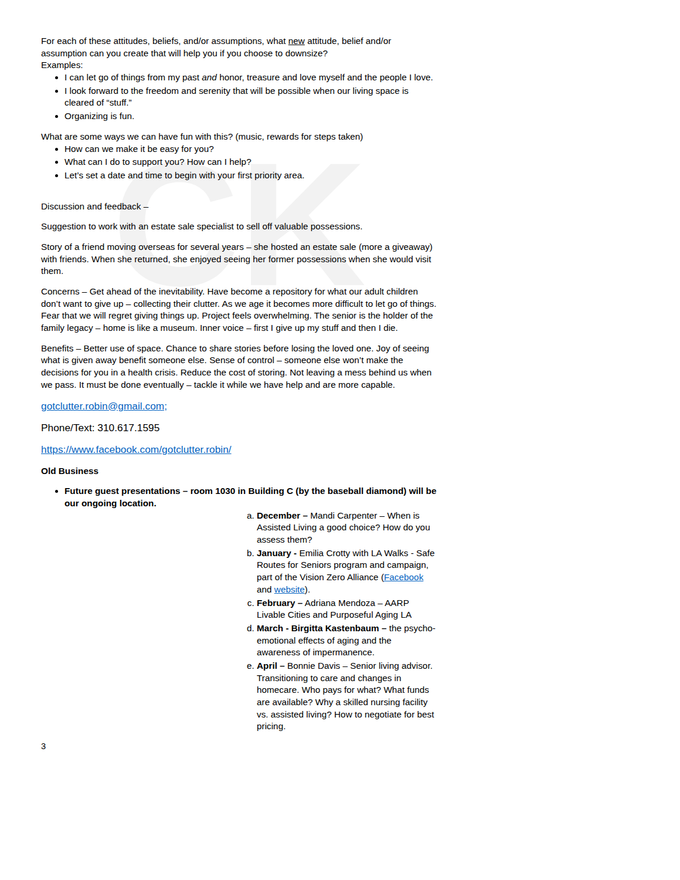CK
For each of these attitudes, beliefs, and/or assumptions, what new attitude, belief and/or assumption can you create that will help you if you choose to downsize?
Examples:
I can let go of things from my past and honor, treasure and love myself and the people I love.
I look forward to the freedom and serenity that will be possible when our living space is cleared of “stuff.”
Organizing is fun.
What are some ways we can have fun with this? (music, rewards for steps taken)
How can we make it be easy for you?
What can I do to support you? How can I help?
Let’s set a date and time to begin with your first priority area.
Discussion and feedback –
Suggestion to work with an estate sale specialist to sell off valuable possessions.
Story of a friend moving overseas for several years – she hosted an estate sale (more a giveaway) with friends. When she returned, she enjoyed seeing her former possessions when she would visit them.
Concerns – Get ahead of the inevitability. Have become a repository for what our adult children don’t want to give up – collecting their clutter. As we age it becomes more difficult to let go of things. Fear that we will regret giving things up. Project feels overwhelming. The senior is the holder of the family legacy – home is like a museum. Inner voice – first I give up my stuff and then I die.
Benefits – Better use of space. Chance to share stories before losing the loved one. Joy of seeing what is given away benefit someone else. Sense of control – someone else won’t make the decisions for you in a health crisis. Reduce the cost of storing. Not leaving a mess behind us when we pass. It must be done eventually – tackle it while we have help and are more capable.
gotclutter.robin@gmail.com;
Phone/Text: 310.617.1595
https://www.facebook.com/gotclutter.robin/
Old Business
Future guest presentations – room 1030 in Building C (by the baseball diamond) will be our ongoing location.
December – Mandi Carpenter – When is Assisted Living a good choice? How do you assess them?
January - Emilia Crotty with LA Walks - Safe Routes for Seniors program and campaign, part of the Vision Zero Alliance (Facebook and website).
February – Adriana Mendoza – AARP Livable Cities and Purposeful Aging LA
March - Birgitta Kastenbaum – the psycho-emotional effects of aging and the awareness of impermanence.
April – Bonnie Davis – Senior living advisor. Transitioning to care and changes in homecare. Who pays for what? What funds are available? Why a skilled nursing facility vs. assisted living? How to negotiate for best pricing.
3